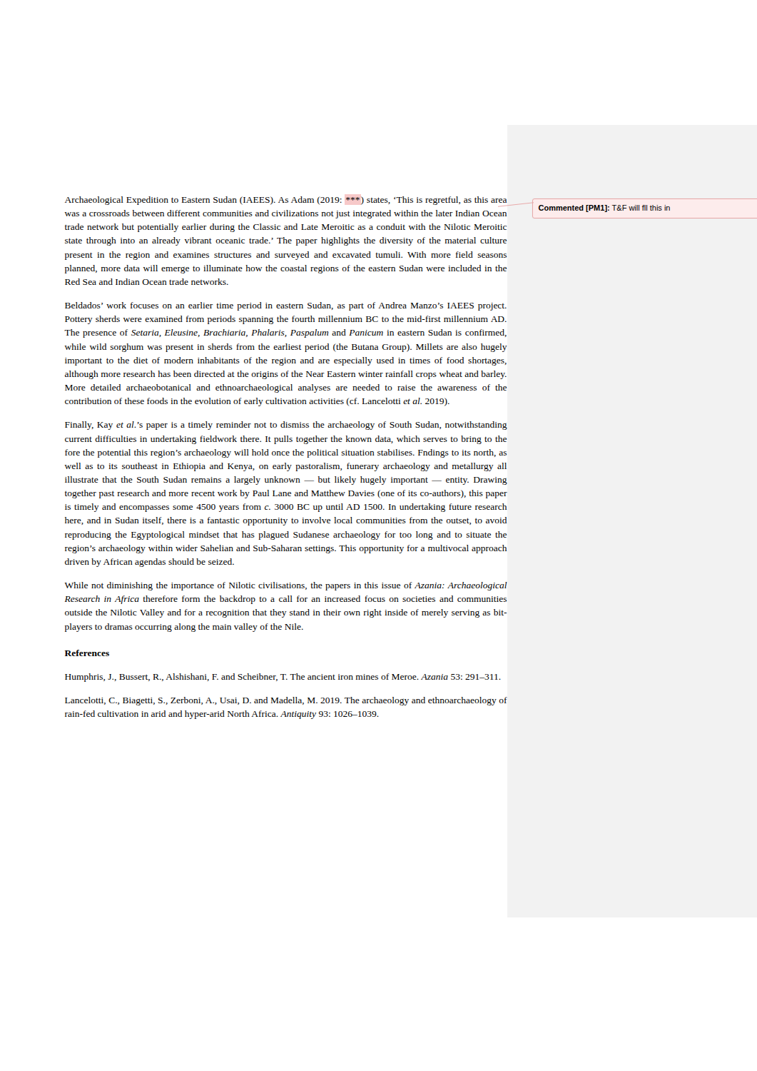Commented [PM1]: T&F will fll this in
Archaeological Expedition to Eastern Sudan (IAEES). As Adam (2019: ***) states, ‘This is regretful, as this area was a crossroads between different communities and civilizations not just integrated within the later Indian Ocean trade network but potentially earlier during the Classic and Late Meroitic as a conduit with the Nilotic Meroitic state through into an already vibrant oceanic trade.’ The paper highlights the diversity of the material culture present in the region and examines structures and surveyed and excavated tumuli. With more field seasons planned, more data will emerge to illuminate how the coastal regions of the eastern Sudan were included in the Red Sea and Indian Ocean trade networks.
Beldados’ work focuses on an earlier time period in eastern Sudan, as part of Andrea Manzo’s IAEES project. Pottery sherds were examined from periods spanning the fourth millennium BC to the mid-first millennium AD. The presence of Setaria, Eleusine, Brachiaria, Phalaris, Paspalum and Panicum in eastern Sudan is confirmed, while wild sorghum was present in sherds from the earliest period (the Butana Group). Millets are also hugely important to the diet of modern inhabitants of the region and are especially used in times of food shortages, although more research has been directed at the origins of the Near Eastern winter rainfall crops wheat and barley. More detailed archaeobotanical and ethnoarchaeological analyses are needed to raise the awareness of the contribution of these foods in the evolution of early cultivation activities (cf. Lancelotti et al. 2019).
Finally, Kay et al.’s paper is a timely reminder not to dismiss the archaeology of South Sudan, notwithstanding current difficulties in undertaking fieldwork there. It pulls together the known data, which serves to bring to the fore the potential this region’s archaeology will hold once the political situation stabilises. Fndings to its north, as well as to its southeast in Ethiopia and Kenya, on early pastoralism, funerary archaeology and metallurgy all illustrate that the South Sudan remains a largely unknown — but likely hugely important — entity. Drawing together past research and more recent work by Paul Lane and Matthew Davies (one of its co-authors), this paper is timely and encompasses some 4500 years from c. 3000 BC up until AD 1500. In undertaking future research here, and in Sudan itself, there is a fantastic opportunity to involve local communities from the outset, to avoid reproducing the Egyptological mindset that has plagued Sudanese archaeology for too long and to situate the region’s archaeology within wider Sahelian and Sub-Saharan settings. This opportunity for a multivocal approach driven by African agendas should be seized.
While not diminishing the importance of Nilotic civilisations, the papers in this issue of Azania: Archaeological Research in Africa therefore form the backdrop to a call for an increased focus on societies and communities outside the Nilotic Valley and for a recognition that they stand in their own right inside of merely serving as bit-players to dramas occurring along the main valley of the Nile.
References
Humphris, J., Bussert, R., Alshishani, F. and Scheibner, T. The ancient iron mines of Meroe. Azania 53: 291–311.
Lancelotti, C., Biagetti, S., Zerboni, A., Usai, D. and Madella, M. 2019. The archaeology and ethnoarchaeology of rain-fed cultivation in arid and hyper-arid North Africa. Antiquity 93: 1026–1039.